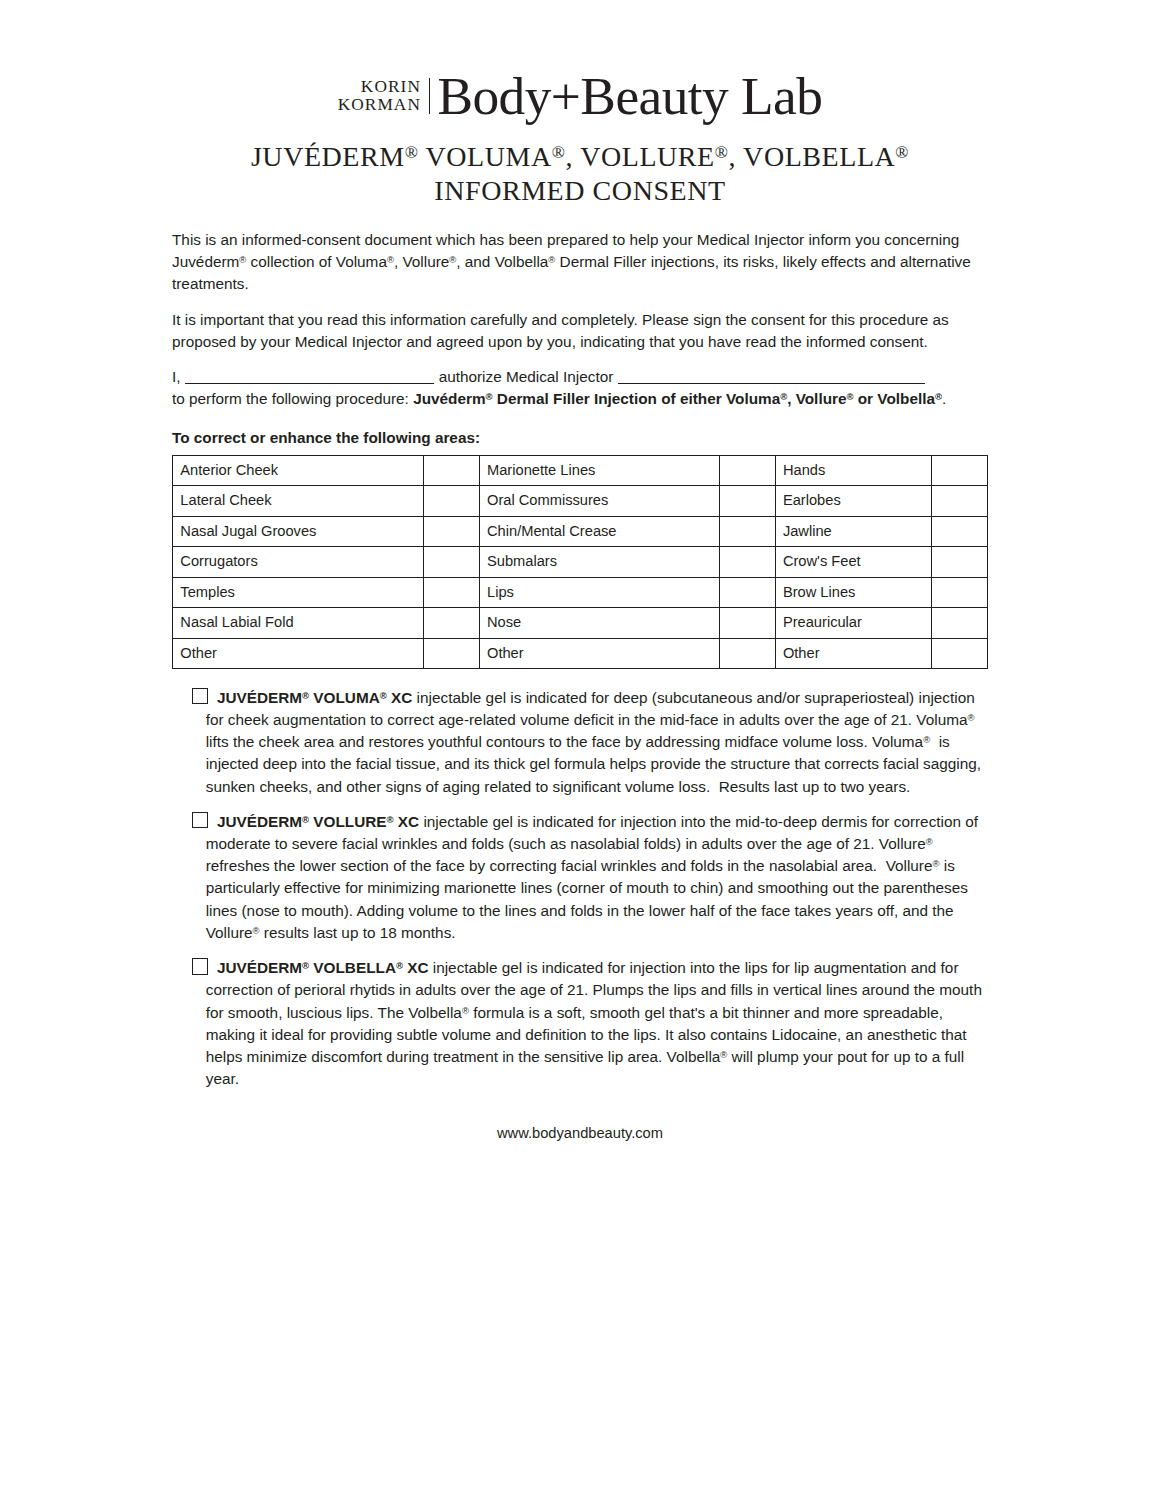KORIN
KORMAN
Body+Beauty Lab
JUVÉDERM® VOLUMA®, VOLLURE®, VOLBELLA®
INFORMED CONSENT
This is an informed-consent document which has been prepared to help your Medical Injector inform you concerning Juvéderm® collection of Voluma®, Vollure®, and Volbella® Dermal Filler injections, its risks, likely effects and alternative treatments.
It is important that you read this information carefully and completely. Please sign the consent for this procedure as proposed by your Medical Injector and agreed upon by you, indicating that you have read the informed consent.
I, authorize Medical Injector
to perform the following procedure: Juvéderm® Dermal Filler Injection of either Voluma®, Vollure® or Volbella®.
To correct or enhance the following areas:
| Anterior Cheek | | Marionette Lines | | Hands | |
| Lateral Cheek | | Oral Commissures | | Earlobes | |
| Nasal Jugal Grooves | | Chin/Mental Crease | | Jawline | |
| Corrugators | | Submalars | | Crow's Feet | |
| Temples | | Lips | | Brow Lines | |
| Nasal Labial Fold | | Nose | | Preauricular | |
| Other | | Other | | Other | |
JUVÉDERM® VOLUMA® XC injectable gel is indicated for deep (subcutaneous and/or supraperiosteal) injection for cheek augmentation to correct age-related volume deficit in the mid-face in adults over the age of 21. Voluma® lifts the cheek area and restores youthful contours to the face by addressing midface volume loss. Voluma® is injected deep into the facial tissue, and its thick gel formula helps provide the structure that corrects facial sagging, sunken cheeks, and other signs of aging related to significant volume loss. Results last up to two years.
JUVÉDERM® VOLLURE® XC injectable gel is indicated for injection into the mid-to-deep dermis for correction of moderate to severe facial wrinkles and folds (such as nasolabial folds) in adults over the age of 21. Vollure® refreshes the lower section of the face by correcting facial wrinkles and folds in the nasolabial area. Vollure® is particularly effective for minimizing marionette lines (corner of mouth to chin) and smoothing out the parentheses lines (nose to mouth). Adding volume to the lines and folds in the lower half of the face takes years off, and the Vollure® results last up to 18 months.
JUVÉDERM® VOLBELLA® XC injectable gel is indicated for injection into the lips for lip augmentation and for correction of perioral rhytids in adults over the age of 21. Plumps the lips and fills in vertical lines around the mouth for smooth, luscious lips. The Volbella® formula is a soft, smooth gel that's a bit thinner and more spreadable, making it ideal for providing subtle volume and definition to the lips. It also contains Lidocaine, an anesthetic that helps minimize discomfort during treatment in the sensitive lip area. Volbella® will plump your pout for up to a full year.
www.bodyandbeauty.com